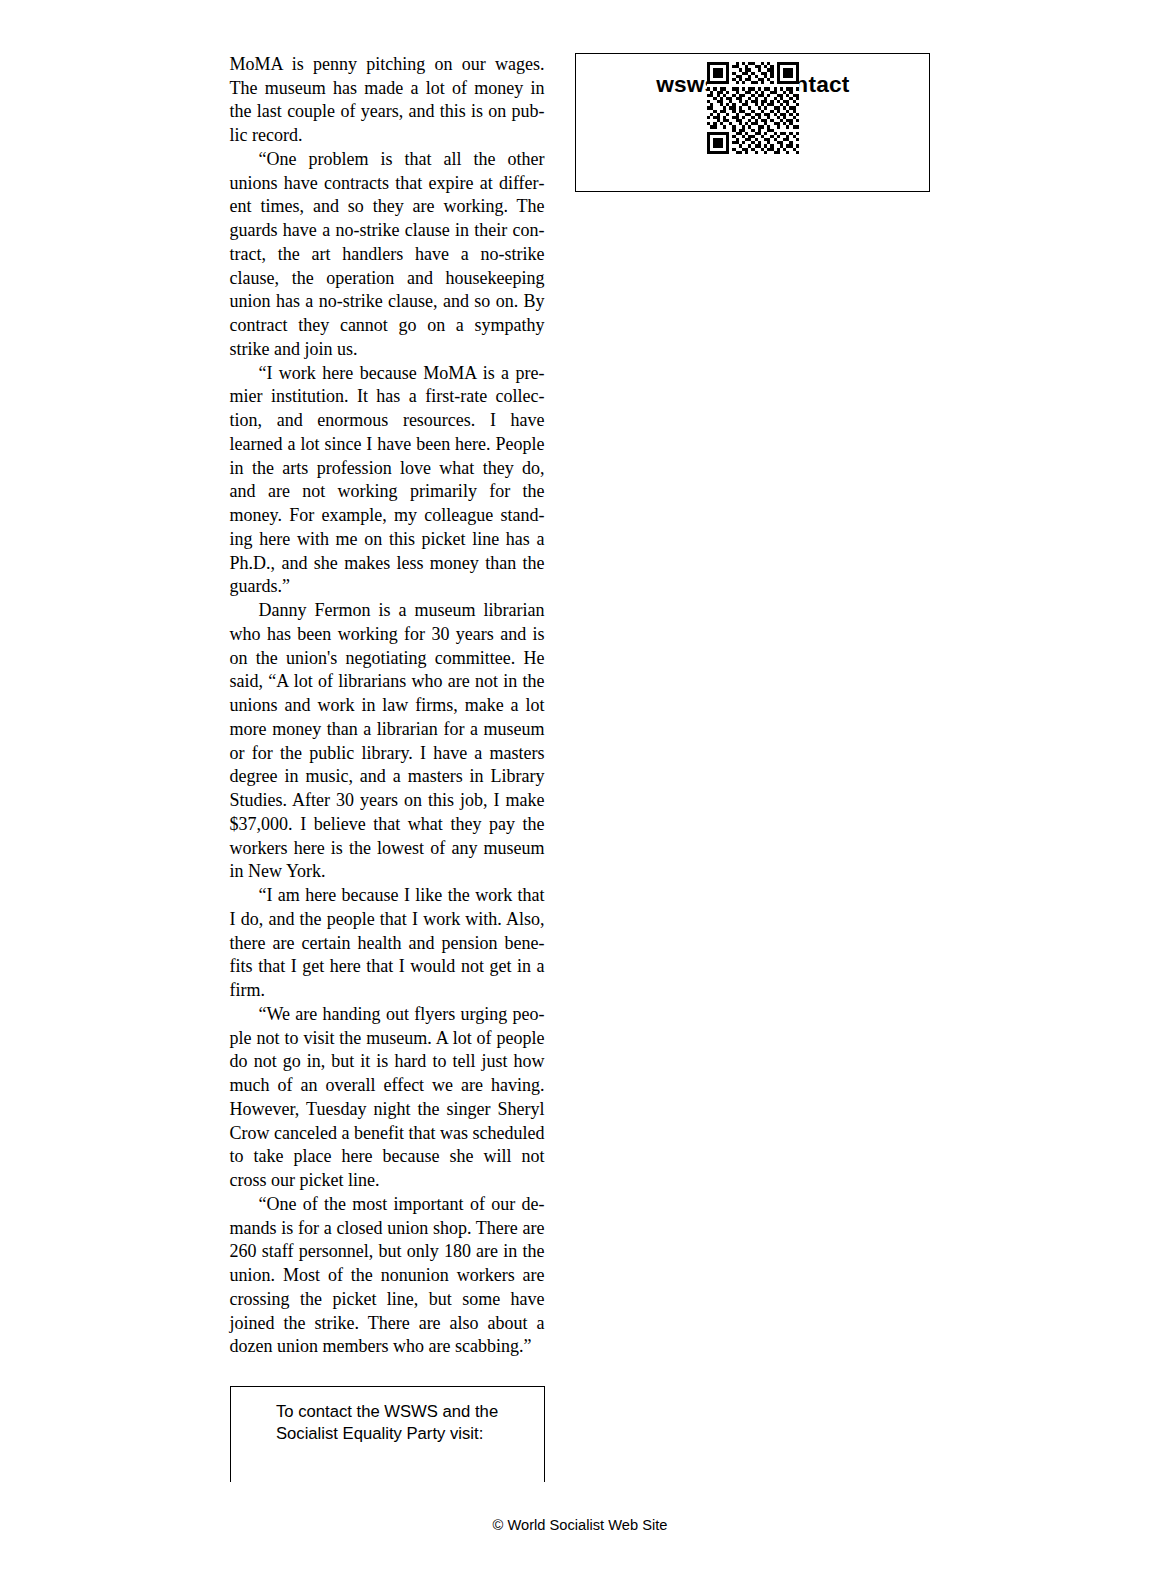MoMA is penny pitching on our wages. The museum has made a lot of money in the last couple of years, and this is on public record.
“One problem is that all the other unions have contracts that expire at different times, and so they are working. The guards have a no-strike clause in their contract, the art handlers have a no-strike clause, the operation and housekeeping union has a no-strike clause, and so on. By contract they cannot go on a sympathy strike and join us.
“I work here because MoMA is a premier institution. It has a first-rate collection, and enormous resources. I have learned a lot since I have been here. People in the arts profession love what they do, and are not working primarily for the money. For example, my colleague standing here with me on this picket line has a Ph.D., and she makes less money than the guards.”
Danny Fermon is a museum librarian who has been working for 30 years and is on the union's negotiating committee. He said, “A lot of librarians who are not in the unions and work in law firms, make a lot more money than a librarian for a museum or for the public library. I have a masters degree in music, and a masters in Library Studies. After 30 years on this job, I make $37,000. I believe that what they pay the workers here is the lowest of any museum in New York.
“I am here because I like the work that I do, and the people that I work with. Also, there are certain health and pension benefits that I get here that I would not get in a firm.
“We are handing out flyers urging people not to visit the museum. A lot of people do not go in, but it is hard to tell just how much of an overall effect we are having. However, Tuesday night the singer Sheryl Crow canceled a benefit that was scheduled to take place here because she will not cross our picket line.
“One of the most important of our demands is for a closed union shop. There are 260 staff personnel, but only 180 are in the union. Most of the nonunion workers are crossing the picket line, but some have joined the strike. There are also about a dozen union members who are scabbing.”
To contact the WSWS and the
Socialist Equality Party visit:
wsws.org/contact
© World Socialist Web Site